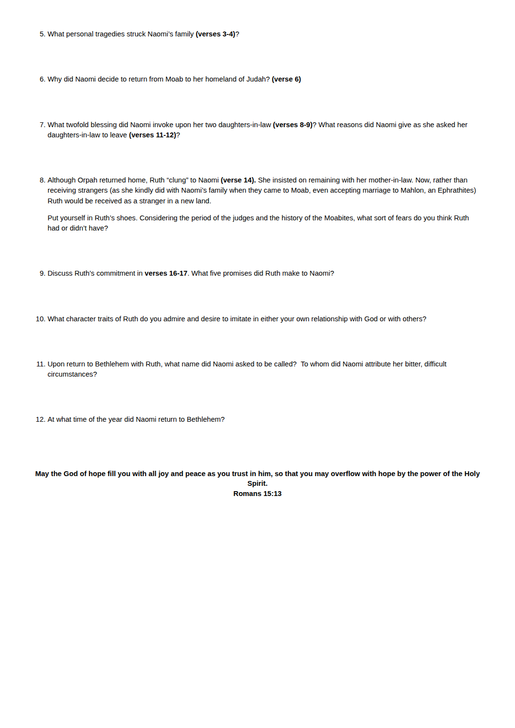What personal tragedies struck Naomi’s family (verses 3-4)?
Why did Naomi decide to return from Moab to her homeland of Judah? (verse 6)
What twofold blessing did Naomi invoke upon her two daughters-in-law (verses 8-9)? What reasons did Naomi give as she asked her daughters-in-law to leave (verses 11-12)?
Although Orpah returned home, Ruth “clung” to Naomi (verse 14). She insisted on remaining with her mother-in-law. Now, rather than receiving strangers (as she kindly did with Naomi’s family when they came to Moab, even accepting marriage to Mahlon, an Ephrathites) Ruth would be received as a stranger in a new land.
Put yourself in Ruth’s shoes. Considering the period of the judges and the history of the Moabites, what sort of fears do you think Ruth had or didn’t have?
Discuss Ruth’s commitment in verses 16-17. What five promises did Ruth make to Naomi?
What character traits of Ruth do you admire and desire to imitate in either your own relationship with God or with others?
Upon return to Bethlehem with Ruth, what name did Naomi asked to be called? To whom did Naomi attribute her bitter, difficult circumstances?
At what time of the year did Naomi return to Bethlehem?
May the God of hope fill you with all joy and peace as you trust in him, so that you may overflow with hope by the power of the Holy Spirit.
Romans 15:13